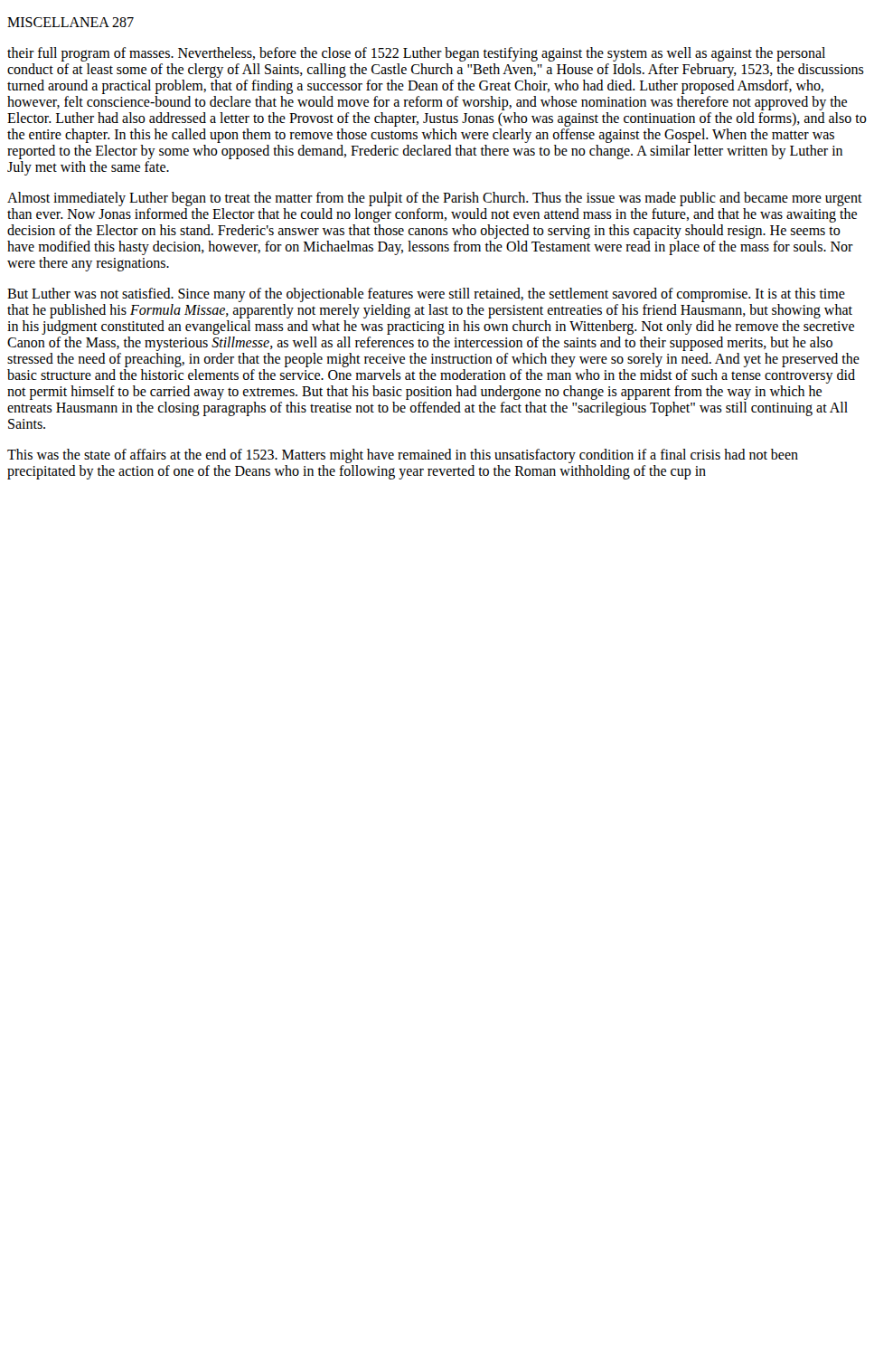MISCELLANEA 287
their full program of masses. Nevertheless, before the close of 1522 Luther began testifying against the system as well as against the personal conduct of at least some of the clergy of All Saints, calling the Castle Church a "Beth Aven," a House of Idols. After February, 1523, the discussions turned around a practical problem, that of finding a successor for the Dean of the Great Choir, who had died. Luther proposed Amsdorf, who, however, felt conscience-bound to declare that he would move for a reform of worship, and whose nomination was therefore not approved by the Elector. Luther had also addressed a letter to the Provost of the chapter, Justus Jonas (who was against the continuation of the old forms), and also to the entire chapter. In this he called upon them to remove those customs which were clearly an offense against the Gospel. When the matter was reported to the Elector by some who opposed this demand, Frederic declared that there was to be no change. A similar letter written by Luther in July met with the same fate.
Almost immediately Luther began to treat the matter from the pulpit of the Parish Church. Thus the issue was made public and became more urgent than ever. Now Jonas informed the Elector that he could no longer conform, would not even attend mass in the future, and that he was awaiting the decision of the Elector on his stand. Frederic's answer was that those canons who objected to serving in this capacity should resign. He seems to have modified this hasty decision, however, for on Michaelmas Day, lessons from the Old Testament were read in place of the mass for souls. Nor were there any resignations.
But Luther was not satisfied. Since many of the objectionable features were still retained, the settlement savored of compromise. It is at this time that he published his Formula Missae, apparently not merely yielding at last to the persistent entreaties of his friend Hausmann, but showing what in his judgment constituted an evangelical mass and what he was practicing in his own church in Wittenberg. Not only did he remove the secretive Canon of the Mass, the mysterious Stillmesse, as well as all references to the intercession of the saints and to their supposed merits, but he also stressed the need of preaching, in order that the people might receive the instruction of which they were so sorely in need. And yet he preserved the basic structure and the historic elements of the service. One marvels at the moderation of the man who in the midst of such a tense controversy did not permit himself to be carried away to extremes. But that his basic position had undergone no change is apparent from the way in which he entreats Hausmann in the closing paragraphs of this treatise not to be offended at the fact that the "sacrilegious Tophet" was still continuing at All Saints.
This was the state of affairs at the end of 1523. Matters might have remained in this unsatisfactory condition if a final crisis had not been precipitated by the action of one of the Deans who in the following year reverted to the Roman withholding of the cup in